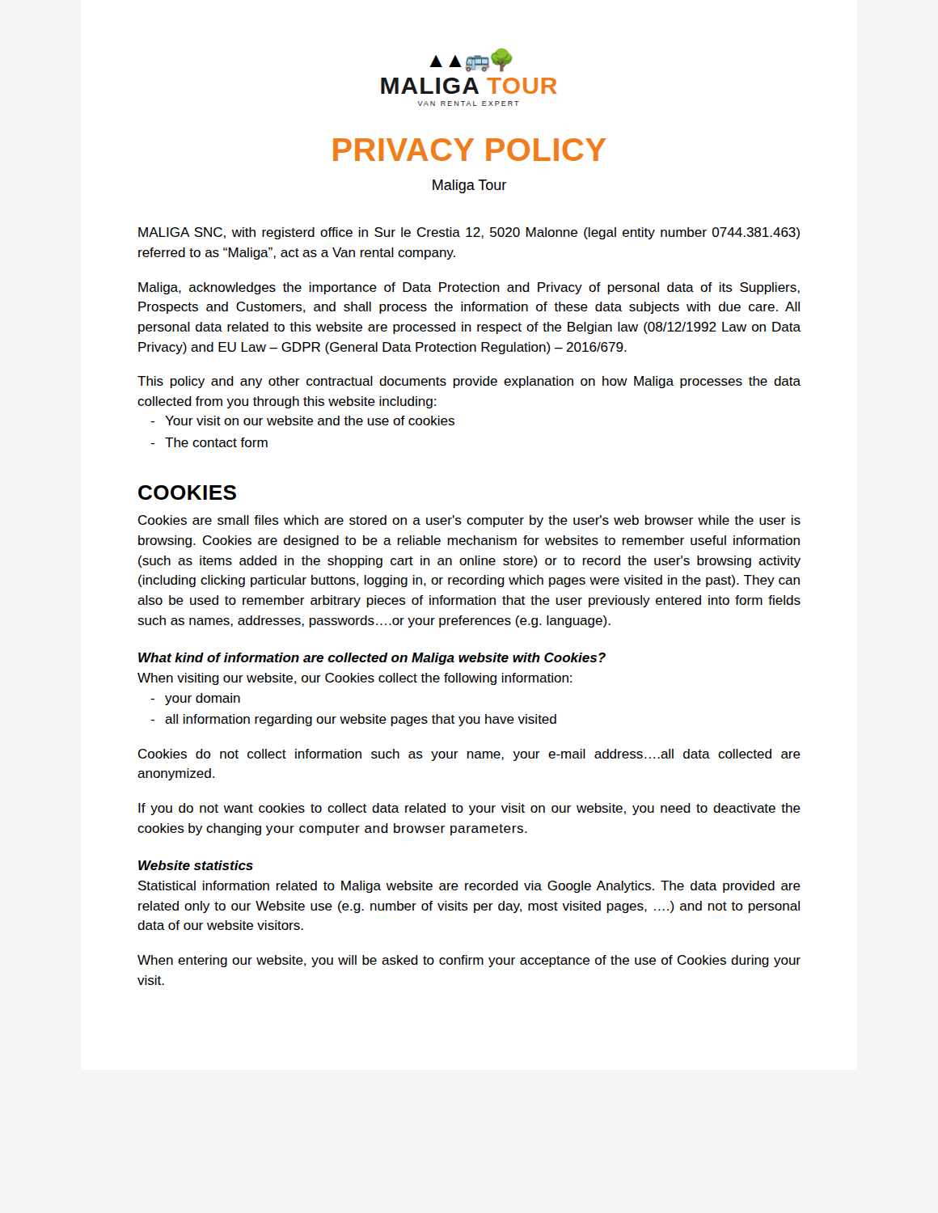▲▲🚌🌳
MALIGA TOUR
VAN RENTAL EXPERT
PRIVACY POLICY
Maliga Tour
MALIGA SNC, with registerd office in Sur le Crestia 12, 5020 Malonne (legal entity number 0744.381.463) referred to as “Maliga”, act as a Van rental company.
Maliga, acknowledges the importance of Data Protection and Privacy of personal data of its Suppliers, Prospects and Customers, and shall process the information of these data subjects with due care. All personal data related to this website are processed in respect of the Belgian law (08/12/1992 Law on Data Privacy) and EU Law – GDPR (General Data Protection Regulation) – 2016/679.
This policy and any other contractual documents provide explanation on how Maliga processes the data collected from you through this website including:
Your visit on our website and the use of cookies
The contact form
COOKIES
Cookies are small files which are stored on a user's computer by the user's web browser while the user is browsing. Cookies are designed to be a reliable mechanism for websites to remember useful information (such as items added in the shopping cart in an online store) or to record the user's browsing activity (including clicking particular buttons, logging in, or recording which pages were visited in the past). They can also be used to remember arbitrary pieces of information that the user previously entered into form fields such as names, addresses, passwords….or your preferences (e.g. language).
What kind of information are collected on Maliga website with Cookies?
When visiting our website, our Cookies collect the following information:
your domain
all information regarding our website pages that you have visited
Cookies do not collect information such as your name, your e-mail address….all data collected are anonymized.
If you do not want cookies to collect data related to your visit on our website, you need to deactivate the cookies by changing your computer and browser parameters.
Website statistics
Statistical information related to Maliga website are recorded via Google Analytics. The data provided are related only to our Website use (e.g. number of visits per day, most visited pages, ….) and not to personal data of our website visitors.
When entering our website, you will be asked to confirm your acceptance of the use of Cookies during your visit.